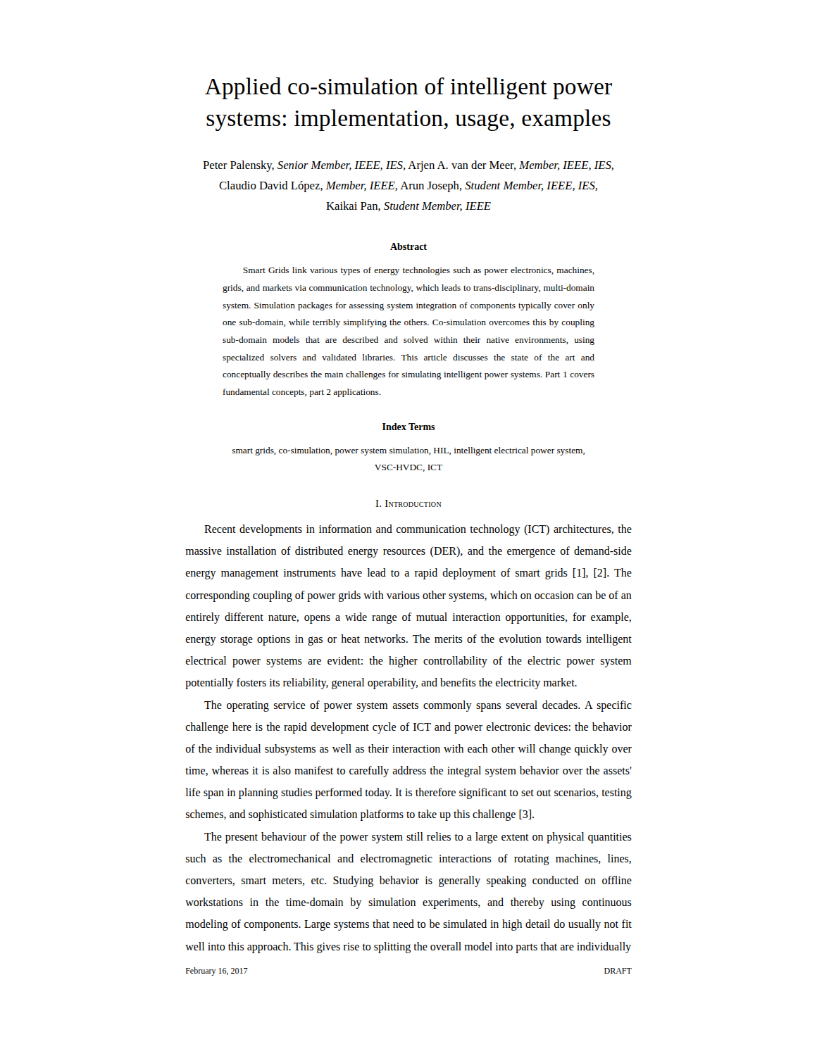Applied co-simulation of intelligent power systems: implementation, usage, examples
Peter Palensky, Senior Member, IEEE, IES, Arjen A. van der Meer, Member, IEEE, IES, Claudio David López, Member, IEEE, Arun Joseph, Student Member, IEEE, IES, Kaikai Pan, Student Member, IEEE
Abstract
Smart Grids link various types of energy technologies such as power electronics, machines, grids, and markets via communication technology, which leads to trans-disciplinary, multi-domain system. Simulation packages for assessing system integration of components typically cover only one sub-domain, while terribly simplifying the others. Co-simulation overcomes this by coupling sub-domain models that are described and solved within their native environments, using specialized solvers and validated libraries. This article discusses the state of the art and conceptually describes the main challenges for simulating intelligent power systems. Part 1 covers fundamental concepts, part 2 applications.
Index Terms
smart grids, co-simulation, power system simulation, HIL, intelligent electrical power system, VSC-HVDC, ICT
I. Introduction
Recent developments in information and communication technology (ICT) architectures, the massive installation of distributed energy resources (DER), and the emergence of demand-side energy management instruments have lead to a rapid deployment of smart grids [1], [2]. The corresponding coupling of power grids with various other systems, which on occasion can be of an entirely different nature, opens a wide range of mutual interaction opportunities, for example, energy storage options in gas or heat networks. The merits of the evolution towards intelligent electrical power systems are evident: the higher controllability of the electric power system potentially fosters its reliability, general operability, and benefits the electricity market.
The operating service of power system assets commonly spans several decades. A specific challenge here is the rapid development cycle of ICT and power electronic devices: the behavior of the individual subsystems as well as their interaction with each other will change quickly over time, whereas it is also manifest to carefully address the integral system behavior over the assets' life span in planning studies performed today. It is therefore significant to set out scenarios, testing schemes, and sophisticated simulation platforms to take up this challenge [3].
The present behaviour of the power system still relies to a large extent on physical quantities such as the electromechanical and electromagnetic interactions of rotating machines, lines, converters, smart meters, etc. Studying behavior is generally speaking conducted on offline workstations in the time-domain by simulation experiments, and thereby using continuous modeling of components. Large systems that need to be simulated in high detail do usually not fit well into this approach. This gives rise to splitting the overall model into parts that are individually
February 16, 2017 DRAFT